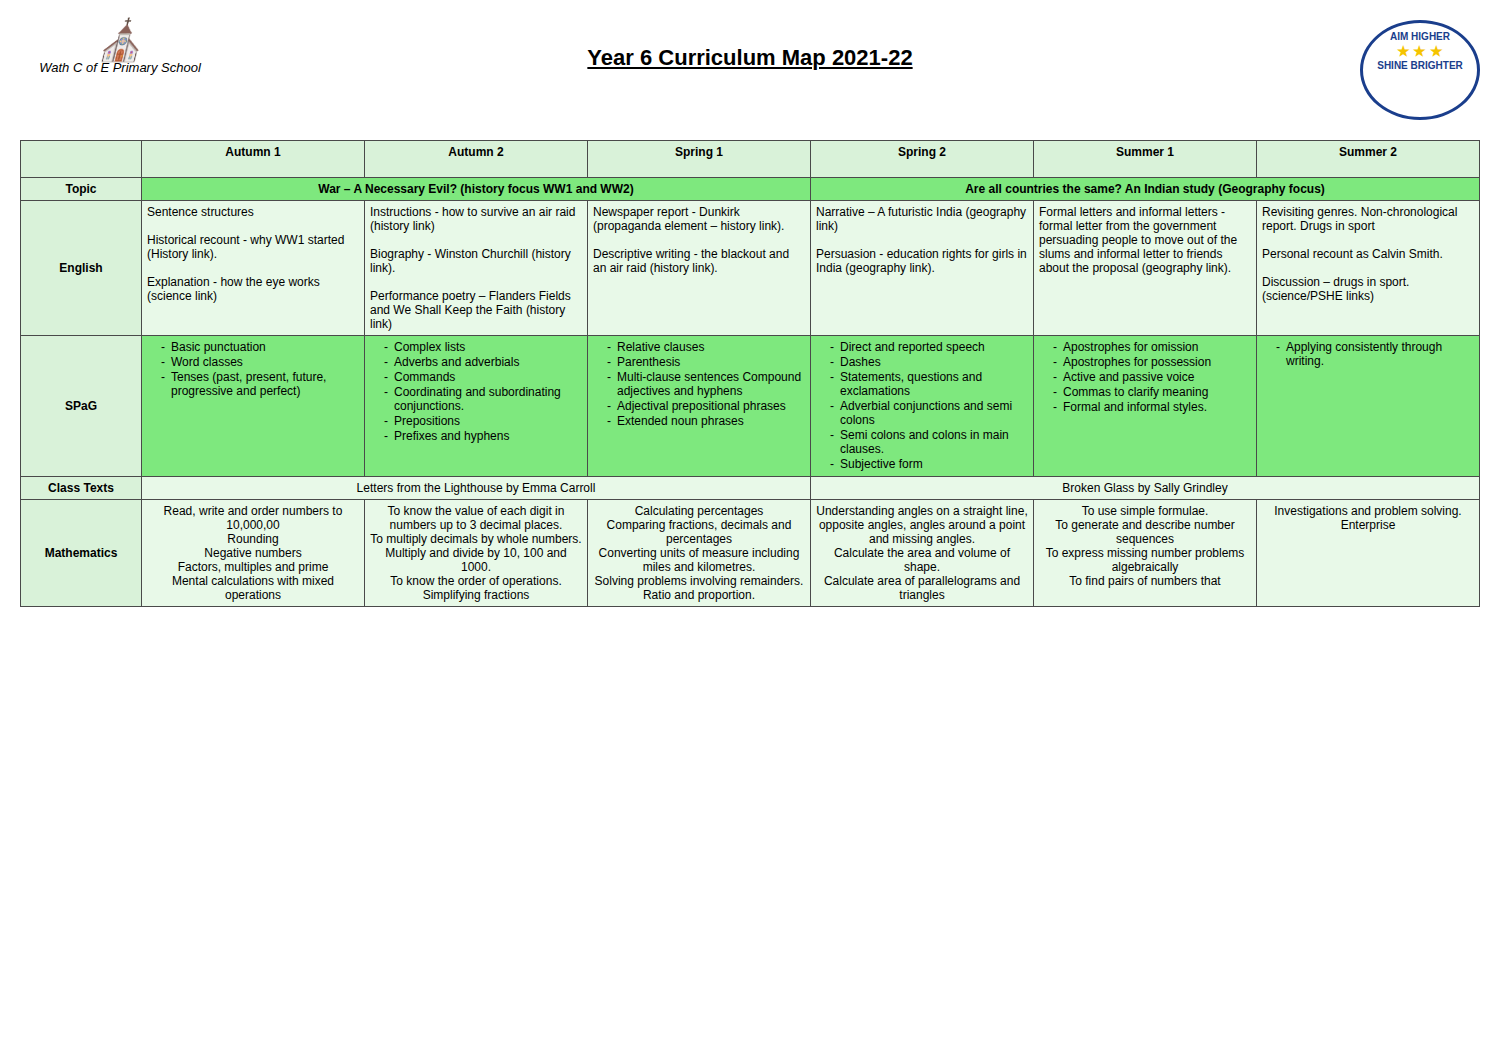⛪
Wath C of E Primary School
AIM HIGHER
★ ★ ★
SHINE BRIGHTER
Year 6 Curriculum Map 2021-22
| | Autumn 1 | Autumn 2 | Spring 1 | Spring 2 | Summer 1 | Summer 2 |
| --- | --- | --- | --- | --- | --- | --- |
| Topic | War – A Necessary Evil? (history focus WW1 and WW2) | Are all countries the same? An Indian study (Geography focus) |
| English | Sentence structures Historical recount - why WW1 started (History link). Explanation - how the eye works (science link) | Instructions - how to survive an air raid (history link) Biography - Winston Churchill (history link). Performance poetry – Flanders Fields and We Shall Keep the Faith (history link) | Newspaper report - Dunkirk (propaganda element – history link). Descriptive writing - the blackout and an air raid (history link). | Narrative – A futuristic India (geography link) Persuasion - education rights for girls in India (geography link). | Formal letters and informal letters - formal letter from the government persuading people to move out of the slums and informal letter to friends about the proposal (geography link). | Revisiting genres. Non-chronological report. Drugs in sport Personal recount as Calvin Smith. Discussion – drugs in sport. (science/PSHE links) |
| SPaG | Basic punctuation Word classes Tenses (past, present, future, progressive and perfect) | Complex lists Adverbs and adverbials Commands Coordinating and subordinating conjunctions. Prepositions Prefixes and hyphens | Relative clauses Parenthesis Multi-clause sentences Compound adjectives and hyphens Adjectival prepositional phrases Extended noun phrases | Direct and reported speech Dashes Statements, questions and exclamations Adverbial conjunctions and semi colons Semi colons and colons in main clauses. Subjective form | Apostrophes for omission Apostrophes for possession Active and passive voice Commas to clarify meaning Formal and informal styles. | Applying consistently through writing. |
| Class Texts | Letters from the Lighthouse by Emma Carroll | Broken Glass by Sally Grindley |
| Mathematics | Read, write and order numbers to 10,000,00 Rounding Negative numbers Factors, multiples and prime Mental calculations with mixed operations | To know the value of each digit in numbers up to 3 decimal places. To multiply decimals by whole numbers. Multiply and divide by 10, 100 and 1000. To know the order of operations. Simplifying fractions | Calculating percentages Comparing fractions, decimals and percentages Converting units of measure including miles and kilometres. Solving problems involving remainders. Ratio and proportion. | Understanding angles on a straight line, opposite angles, angles around a point and missing angles. Calculate the area and volume of shape. Calculate area of parallelograms and triangles | To use simple formulae. To generate and describe number sequences To express missing number problems algebraically To find pairs of numbers that | Investigations and problem solving. Enterprise |